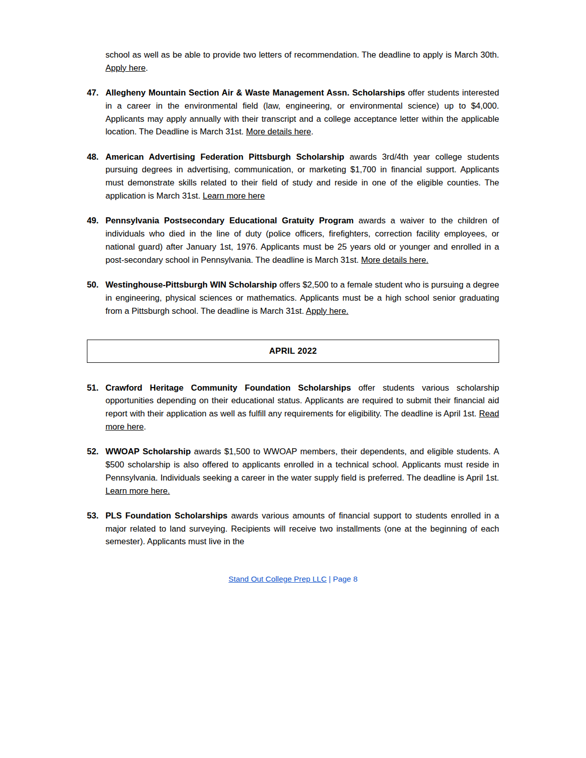school as well as be able to provide two letters of recommendation. The deadline to apply is March 30th. Apply here.
Allegheny Mountain Section Air & Waste Management Assn. Scholarships offer students interested in a career in the environmental field (law, engineering, or environmental science) up to $4,000. Applicants may apply annually with their transcript and a college acceptance letter within the applicable location. The Deadline is March 31st. More details here.
American Advertising Federation Pittsburgh Scholarship awards 3rd/4th year college students pursuing degrees in advertising, communication, or marketing $1,700 in financial support. Applicants must demonstrate skills related to their field of study and reside in one of the eligible counties. The application is March 31st. Learn more here
Pennsylvania Postsecondary Educational Gratuity Program awards a waiver to the children of individuals who died in the line of duty (police officers, firefighters, correction facility employees, or national guard) after January 1st, 1976. Applicants must be 25 years old or younger and enrolled in a post-secondary school in Pennsylvania. The deadline is March 31st. More details here.
Westinghouse-Pittsburgh WIN Scholarship offers $2,500 to a female student who is pursuing a degree in engineering, physical sciences or mathematics. Applicants must be a high school senior graduating from a Pittsburgh school. The deadline is March 31st. Apply here.
APRIL 2022
Crawford Heritage Community Foundation Scholarships offer students various scholarship opportunities depending on their educational status. Applicants are required to submit their financial aid report with their application as well as fulfill any requirements for eligibility. The deadline is April 1st. Read more here.
WWOAP Scholarship awards $1,500 to WWOAP members, their dependents, and eligible students. A $500 scholarship is also offered to applicants enrolled in a technical school. Applicants must reside in Pennsylvania. Individuals seeking a career in the water supply field is preferred. The deadline is April 1st. Learn more here.
PLS Foundation Scholarships awards various amounts of financial support to students enrolled in a major related to land surveying. Recipients will receive two installments (one at the beginning of each semester). Applicants must live in the
Stand Out College Prep LLC | Page 8